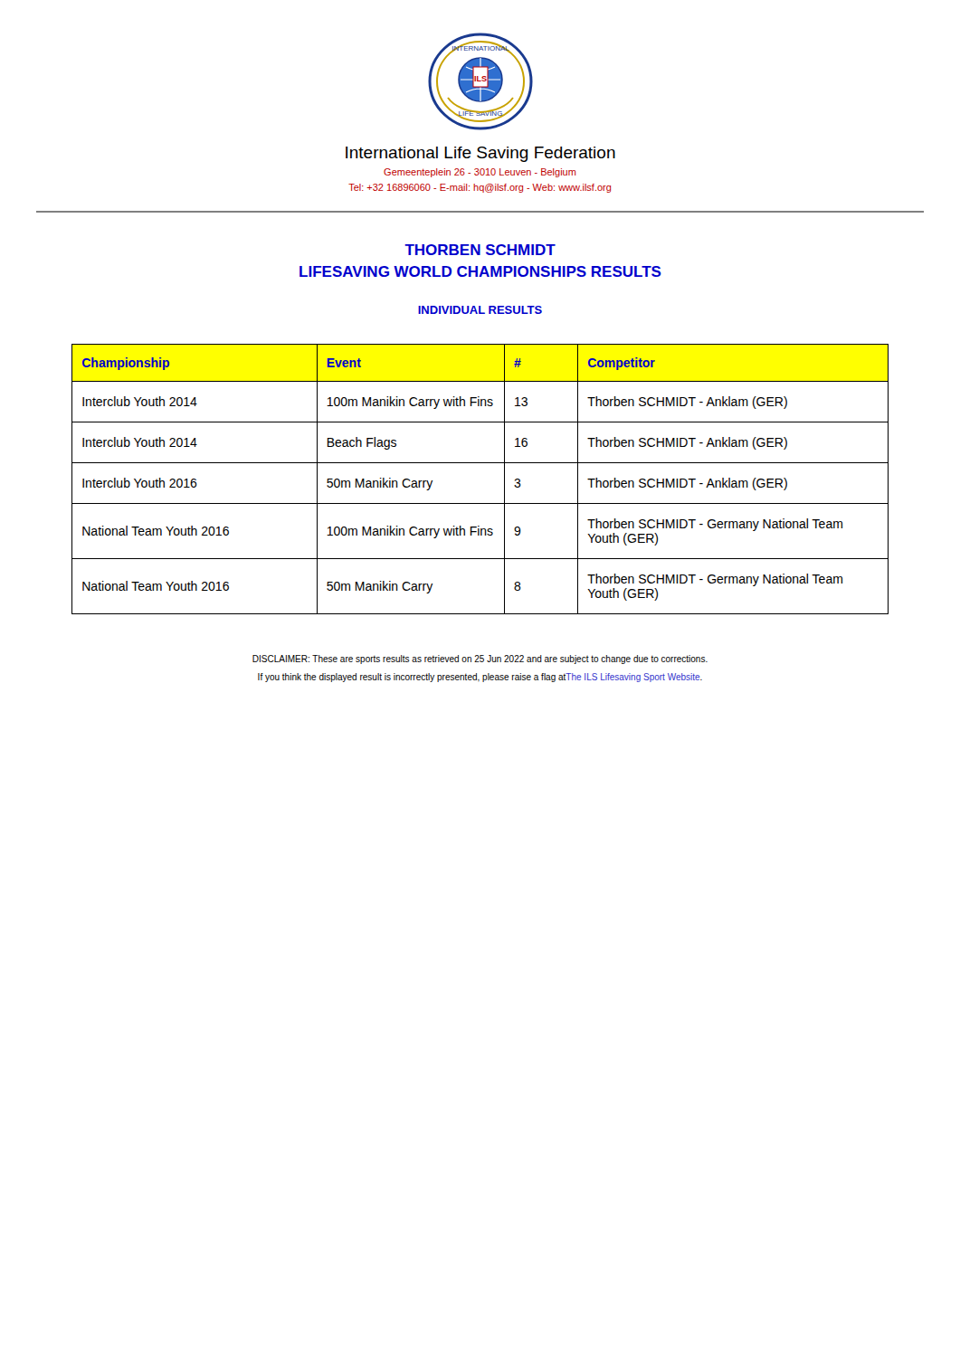INTERNATIONAL ILS LIFE SAVING
International Life Saving Federation
Gemeenteplein 26 - 3010 Leuven - Belgium
Tel: +32 16896060 - E-mail: hq@ilsf.org - Web: www.ilsf.org
THORBEN SCHMIDT
LIFESAVING WORLD CHAMPIONSHIPS RESULTS
INDIVIDUAL RESULTS
| Championship | Event | # | Competitor |
| --- | --- | --- | --- |
| Interclub Youth 2014 | 100m Manikin Carry with Fins | 13 | Thorben SCHMIDT - Anklam (GER) |
| Interclub Youth 2014 | Beach Flags | 16 | Thorben SCHMIDT - Anklam (GER) |
| Interclub Youth 2016 | 50m Manikin Carry | 3 | Thorben SCHMIDT - Anklam (GER) |
| National Team Youth 2016 | 100m Manikin Carry with Fins | 9 | Thorben SCHMIDT - Germany National Team Youth (GER) |
| National Team Youth 2016 | 50m Manikin Carry | 8 | Thorben SCHMIDT - Germany National Team Youth (GER) |
DISCLAIMER: These are sports results as retrieved on 25 Jun 2022 and are subject to change due to corrections.
If you think the displayed result is incorrectly presented, please raise a flag atThe ILS Lifesaving Sport Website.